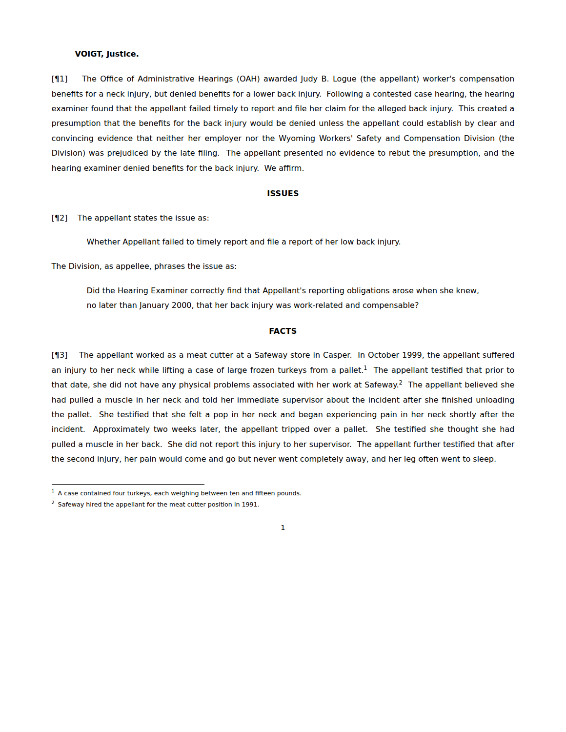VOIGT, Justice.
[¶1] The Office of Administrative Hearings (OAH) awarded Judy B. Logue (the appellant) worker's compensation benefits for a neck injury, but denied benefits for a lower back injury. Following a contested case hearing, the hearing examiner found that the appellant failed timely to report and file her claim for the alleged back injury. This created a presumption that the benefits for the back injury would be denied unless the appellant could establish by clear and convincing evidence that neither her employer nor the Wyoming Workers' Safety and Compensation Division (the Division) was prejudiced by the late filing. The appellant presented no evidence to rebut the presumption, and the hearing examiner denied benefits for the back injury. We affirm.
ISSUES
[¶2] The appellant states the issue as:
Whether Appellant failed to timely report and file a report of her low back injury.
The Division, as appellee, phrases the issue as:
Did the Hearing Examiner correctly find that Appellant's reporting obligations arose when she knew, no later than January 2000, that her back injury was work-related and compensable?
FACTS
[¶3] The appellant worked as a meat cutter at a Safeway store in Casper. In October 1999, the appellant suffered an injury to her neck while lifting a case of large frozen turkeys from a pallet.1 The appellant testified that prior to that date, she did not have any physical problems associated with her work at Safeway.2 The appellant believed she had pulled a muscle in her neck and told her immediate supervisor about the incident after she finished unloading the pallet. She testified that she felt a pop in her neck and began experiencing pain in her neck shortly after the incident. Approximately two weeks later, the appellant tripped over a pallet. She testified she thought she had pulled a muscle in her back. She did not report this injury to her supervisor. The appellant further testified that after the second injury, her pain would come and go but never went completely away, and her leg often went to sleep.
1 A case contained four turkeys, each weighing between ten and fifteen pounds.
2 Safeway hired the appellant for the meat cutter position in 1991.
1